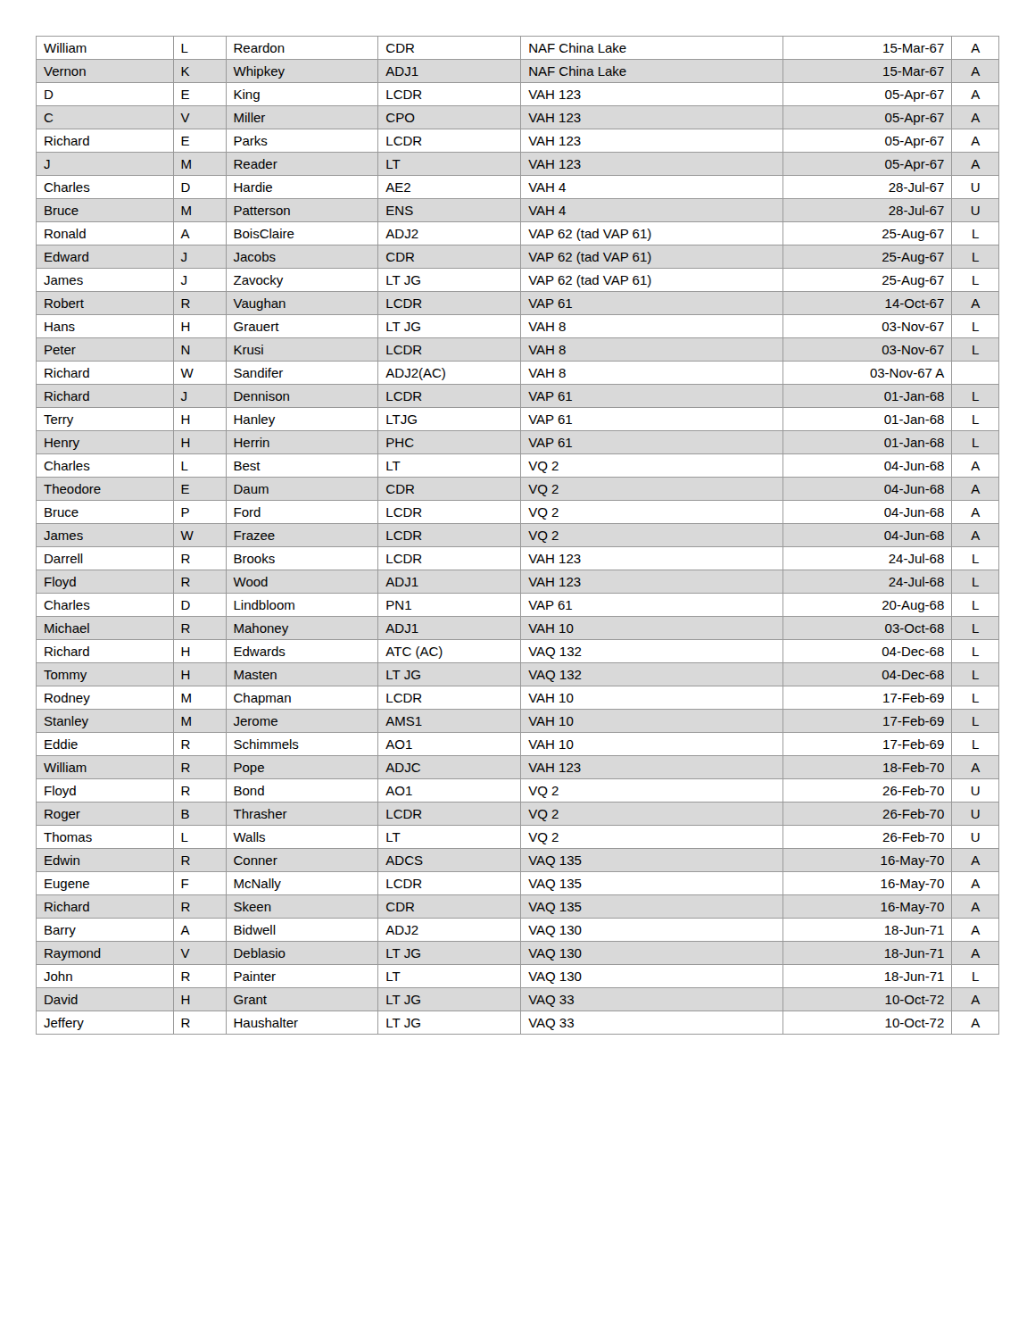| William | L | Reardon | CDR | NAF China Lake | 15-Mar-67 | A |
| Vernon | K | Whipkey | ADJ1 | NAF China Lake | 15-Mar-67 | A |
| D | E | King | LCDR | VAH 123 | 05-Apr-67 | A |
| C | V | Miller | CPO | VAH 123 | 05-Apr-67 | A |
| Richard | E | Parks | LCDR | VAH 123 | 05-Apr-67 | A |
| J | M | Reader | LT | VAH 123 | 05-Apr-67 | A |
| Charles | D | Hardie | AE2 | VAH 4 | 28-Jul-67 | U |
| Bruce | M | Patterson | ENS | VAH 4 | 28-Jul-67 | U |
| Ronald | A | BoisClaire | ADJ2 | VAP 62 (tad VAP 61) | 25-Aug-67 | L |
| Edward | J | Jacobs | CDR | VAP 62 (tad VAP 61) | 25-Aug-67 | L |
| James | J | Zavocky | LT JG | VAP 62 (tad VAP 61) | 25-Aug-67 | L |
| Robert | R | Vaughan | LCDR | VAP 61 | 14-Oct-67 | A |
| Hans | H | Grauert | LT JG | VAH 8 | 03-Nov-67 | L |
| Peter | N | Krusi | LCDR | VAH 8 | 03-Nov-67 | L |
| Richard | W | Sandifer | ADJ2(AC) | VAH 8 | 03-Nov-67 A | |
| Richard | J | Dennison | LCDR | VAP 61 | 01-Jan-68 | L |
| Terry | H | Hanley | LTJG | VAP 61 | 01-Jan-68 | L |
| Henry | H | Herrin | PHC | VAP 61 | 01-Jan-68 | L |
| Charles | L | Best | LT | VQ 2 | 04-Jun-68 | A |
| Theodore | E | Daum | CDR | VQ 2 | 04-Jun-68 | A |
| Bruce | P | Ford | LCDR | VQ 2 | 04-Jun-68 | A |
| James | W | Frazee | LCDR | VQ 2 | 04-Jun-68 | A |
| Darrell | R | Brooks | LCDR | VAH 123 | 24-Jul-68 | L |
| Floyd | R | Wood | ADJ1 | VAH 123 | 24-Jul-68 | L |
| Charles | D | Lindbloom | PN1 | VAP 61 | 20-Aug-68 | L |
| Michael | R | Mahoney | ADJ1 | VAH 10 | 03-Oct-68 | L |
| Richard | H | Edwards | ATC (AC) | VAQ 132 | 04-Dec-68 | L |
| Tommy | H | Masten | LT JG | VAQ 132 | 04-Dec-68 | L |
| Rodney | M | Chapman | LCDR | VAH 10 | 17-Feb-69 | L |
| Stanley | M | Jerome | AMS1 | VAH 10 | 17-Feb-69 | L |
| Eddie | R | Schimmels | AO1 | VAH 10 | 17-Feb-69 | L |
| William | R | Pope | ADJC | VAH 123 | 18-Feb-70 | A |
| Floyd | R | Bond | AO1 | VQ 2 | 26-Feb-70 | U |
| Roger | B | Thrasher | LCDR | VQ 2 | 26-Feb-70 | U |
| Thomas | L | Walls | LT | VQ 2 | 26-Feb-70 | U |
| Edwin | R | Conner | ADCS | VAQ 135 | 16-May-70 | A |
| Eugene | F | McNally | LCDR | VAQ 135 | 16-May-70 | A |
| Richard | R | Skeen | CDR | VAQ 135 | 16-May-70 | A |
| Barry | A | Bidwell | ADJ2 | VAQ 130 | 18-Jun-71 | A |
| Raymond | V | Deblasio | LT JG | VAQ 130 | 18-Jun-71 | A |
| John | R | Painter | LT | VAQ 130 | 18-Jun-71 | L |
| David | H | Grant | LT JG | VAQ 33 | 10-Oct-72 | A |
| Jeffery | R | Haushalter | LT JG | VAQ 33 | 10-Oct-72 | A |